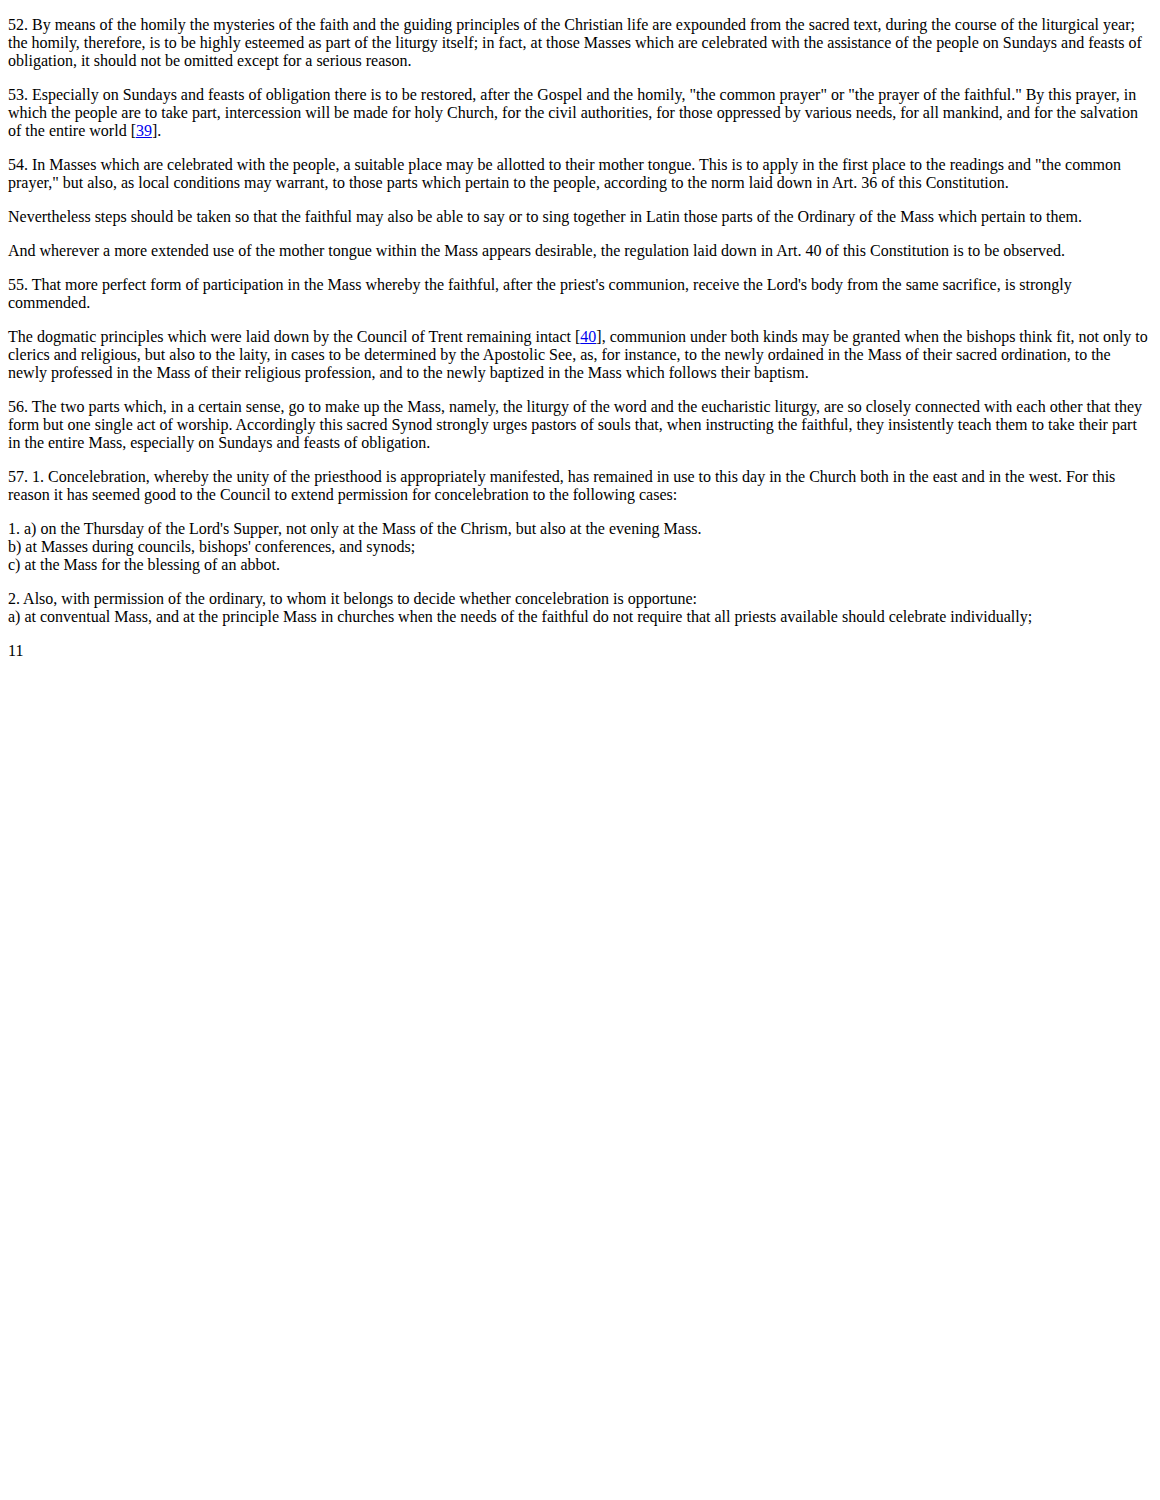52. By means of the homily the mysteries of the faith and the guiding principles of the Christian life are expounded from the sacred text, during the course of the liturgical year; the homily, therefore, is to be highly esteemed as part of the liturgy itself; in fact, at those Masses which are celebrated with the assistance of the people on Sundays and feasts of obligation, it should not be omitted except for a serious reason.
53. Especially on Sundays and feasts of obligation there is to be restored, after the Gospel and the homily, "the common prayer" or "the prayer of the faithful." By this prayer, in which the people are to take part, intercession will be made for holy Church, for the civil authorities, for those oppressed by various needs, for all mankind, and for the salvation of the entire world [39].
54. In Masses which are celebrated with the people, a suitable place may be allotted to their mother tongue. This is to apply in the first place to the readings and "the common prayer," but also, as local conditions may warrant, to those parts which pertain to the people, according to the norm laid down in Art. 36 of this Constitution.
Nevertheless steps should be taken so that the faithful may also be able to say or to sing together in Latin those parts of the Ordinary of the Mass which pertain to them.
And wherever a more extended use of the mother tongue within the Mass appears desirable, the regulation laid down in Art. 40 of this Constitution is to be observed.
55. That more perfect form of participation in the Mass whereby the faithful, after the priest's communion, receive the Lord's body from the same sacrifice, is strongly commended.
The dogmatic principles which were laid down by the Council of Trent remaining intact [40], communion under both kinds may be granted when the bishops think fit, not only to clerics and religious, but also to the laity, in cases to be determined by the Apostolic See, as, for instance, to the newly ordained in the Mass of their sacred ordination, to the newly professed in the Mass of their religious profession, and to the newly baptized in the Mass which follows their baptism.
56. The two parts which, in a certain sense, go to make up the Mass, namely, the liturgy of the word and the eucharistic liturgy, are so closely connected with each other that they form but one single act of worship. Accordingly this sacred Synod strongly urges pastors of souls that, when instructing the faithful, they insistently teach them to take their part in the entire Mass, especially on Sundays and feasts of obligation.
57. 1. Concelebration, whereby the unity of the priesthood is appropriately manifested, has remained in use to this day in the Church both in the east and in the west. For this reason it has seemed good to the Council to extend permission for concelebration to the following cases:
1. a) on the Thursday of the Lord's Supper, not only at the Mass of the Chrism, but also at the evening Mass.
b) at Masses during councils, bishops' conferences, and synods;
c) at the Mass for the blessing of an abbot.
2. Also, with permission of the ordinary, to whom it belongs to decide whether concelebration is opportune:
a) at conventual Mass, and at the principle Mass in churches when the needs of the faithful do not require that all priests available should celebrate individually;
11